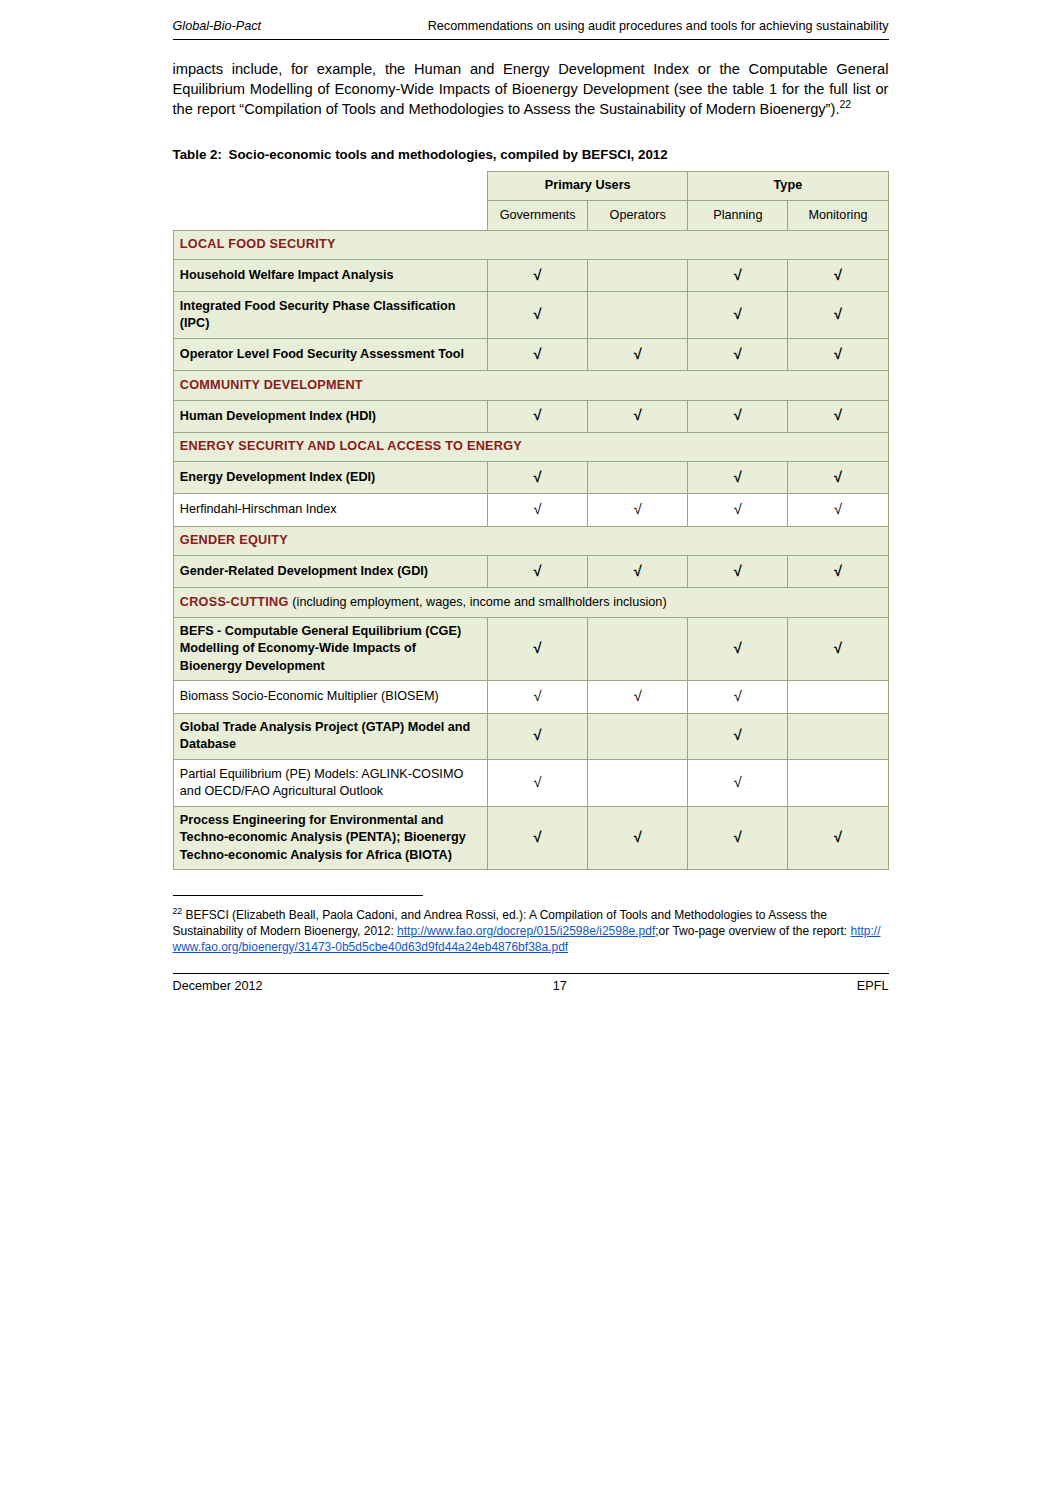Global-Bio-Pact Recommendations on using audit procedures and tools for achieving sustainability
impacts include, for example, the Human and Energy Development Index or the Computable General Equilibrium Modelling of Economy-Wide Impacts of Bioenergy Development (see the table 1 for the full list or the report “Compilation of Tools and Methodologies to Assess the Sustainability of Modern Bioenergy”).22
Table 2: Socio-economic tools and methodologies, compiled by BEFSCI, 2012
| | Primary Users | Type |
| --- | --- | --- |
| Governments | Operators | Planning | Monitoring |
| LOCAL FOOD SECURITY |
| Household Welfare Impact Analysis | √ | | √ | √ |
| Integrated Food Security Phase Classification (IPC) | √ | | √ | √ |
| Operator Level Food Security Assessment Tool | √ | √ | √ | √ |
| COMMUNITY DEVELOPMENT |
| Human Development Index (HDI) | √ | √ | √ | √ |
| ENERGY SECURITY AND LOCAL ACCESS TO ENERGY |
| Energy Development Index (EDI) | √ | | √ | √ |
| Herfindahl-Hirschman Index | √ | √ | √ | √ |
| GENDER EQUITY |
| Gender-Related Development Index (GDI) | √ | √ | √ | √ |
| CROSS-CUTTING (including employment, wages, income and smallholders inclusion) |
| BEFS - Computable General Equilibrium (CGE) Modelling of Economy-Wide Impacts of Bioenergy Development | √ | | √ | √ |
| Biomass Socio-Economic Multiplier (BIOSEM) | √ | √ | √ | |
| Global Trade Analysis Project (GTAP) Model and Database | √ | | √ | |
| Partial Equilibrium (PE) Models: AGLINK-COSIMO and OECD/FAO Agricultural Outlook | √ | | √ | |
| Process Engineering for Environmental and Techno-economic Analysis (PENTA); Bioenergy Techno-economic Analysis for Africa (BIOTA) | √ | √ | √ | √ |
22 BEFSCI (Elizabeth Beall, Paola Cadoni, and Andrea Rossi, ed.): A Compilation of Tools and Methodologies to Assess the Sustainability of Modern Bioenergy, 2012: http://www.fao.org/docrep/015/i2598e/i2598e.pdf;or Two-page overview of the report: http://www.fao.org/bioenergy/31473-0b5d5cbe40d63d9fd44a24eb4876bf38a.pdf
December 2012 17 EPFL